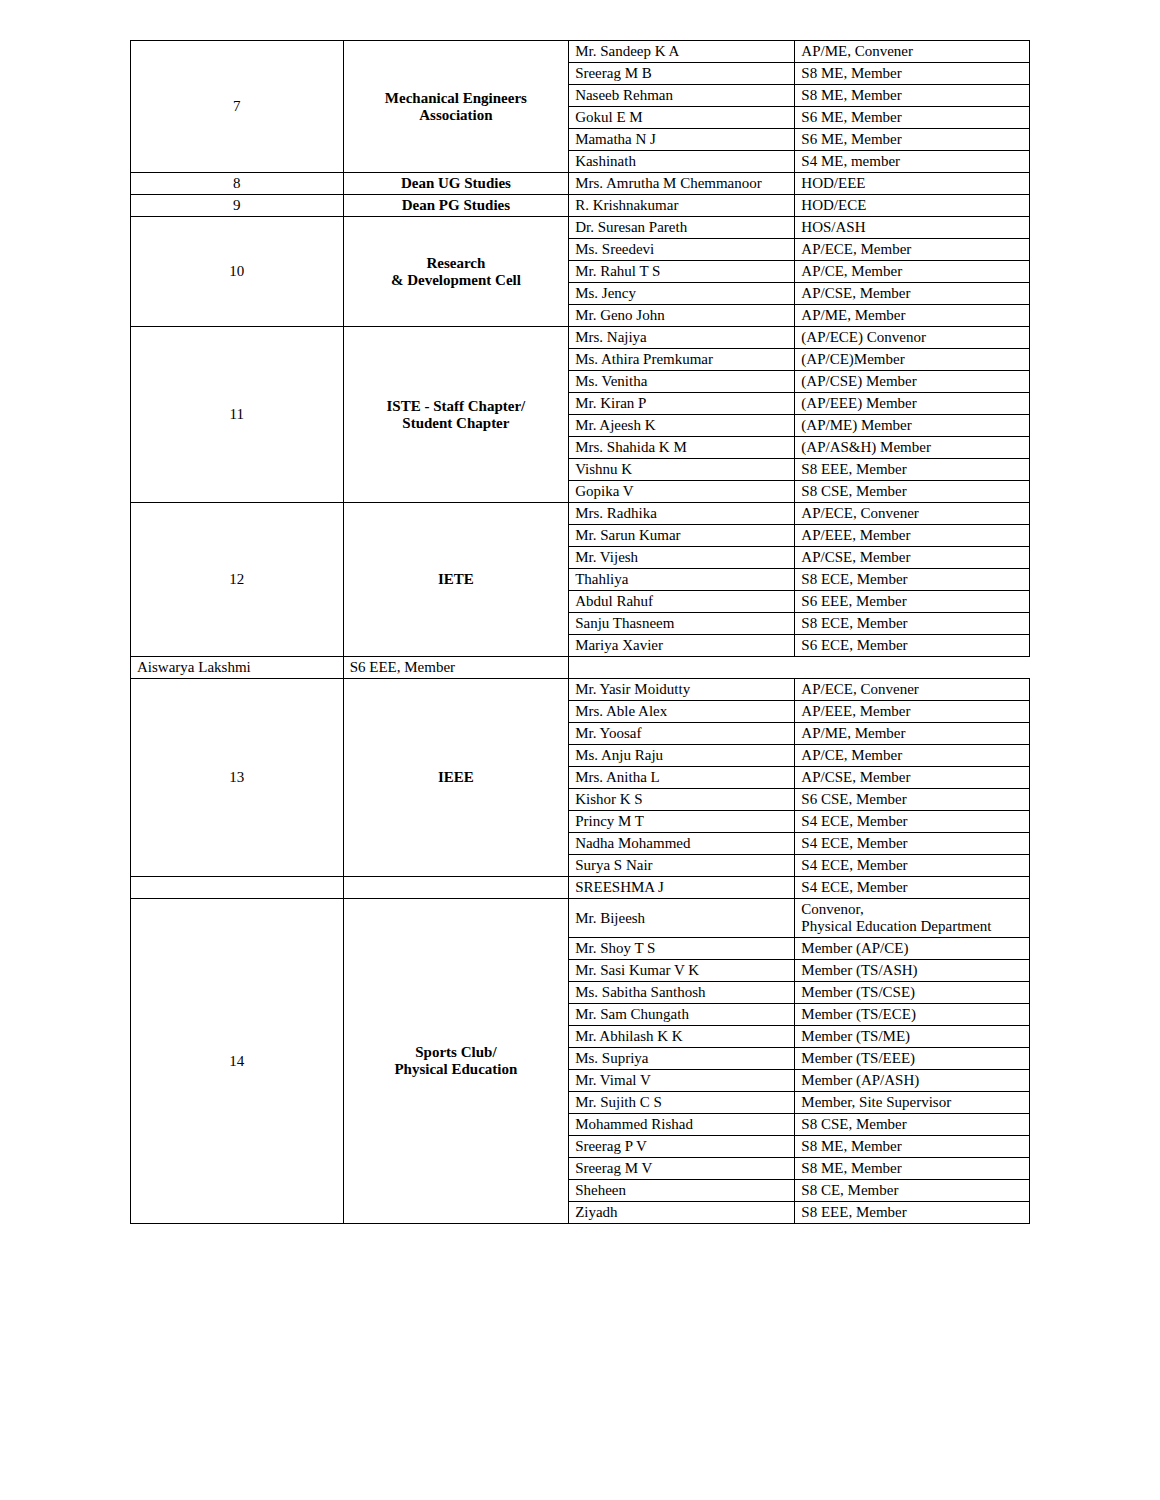| 7 | Mechanical Engineers Association | Mr. Sandeep K A | AP/ME, Convener |
| Sreerag M B | S8 ME, Member |
| Naseeb Rehman | S8 ME, Member |
| Gokul E M | S6 ME, Member |
| Mamatha N J | S6 ME, Member |
| Kashinath | S4 ME, member |
| 8 | Dean UG Studies | Mrs. Amrutha M Chemmanoor | HOD/EEE |
| 9 | Dean PG Studies | R. Krishnakumar | HOD/ECE |
| 10 | Research & Development Cell | Dr. Suresan Pareth | HOS/ASH |
| Ms. Sreedevi | AP/ECE, Member |
| Mr. Rahul T S | AP/CE, Member |
| Ms. Jency | AP/CSE, Member |
| Mr. Geno John | AP/ME, Member |
| 11 | ISTE - Staff Chapter/ Student Chapter | Mrs. Najiya | (AP/ECE) Convenor |
| Ms. Athira Premkumar | (AP/CE)Member |
| Ms. Venitha | (AP/CSE) Member |
| Mr. Kiran P | (AP/EEE) Member |
| Mr. Ajeesh K | (AP/ME) Member |
| Mrs. Shahida K M | (AP/AS&H) Member |
| Vishnu K | S8 EEE, Member |
| Gopika V | S8 CSE, Member |
| 12 | IETE | Mrs. Radhika | AP/ECE, Convener |
| Mr. Sarun Kumar | AP/EEE, Member |
| Mr. Vijesh | AP/CSE, Member |
| Thahliya | S8 ECE, Member |
| Abdul Rahuf | S6 EEE, Member |
| Sanju Thasneem | S8 ECE, Member |
| Mariya Xavier | S6 ECE, Member |
| Aiswarya Lakshmi | S6 EEE, Member |
| 13 | IEEE | Mr. Yasir Moidutty | AP/ECE, Convener |
| Mrs. Able Alex | AP/EEE, Member |
| Mr. Yoosaf | AP/ME, Member |
| Ms. Anju Raju | AP/CE, Member |
| Mrs. Anitha L | AP/CSE, Member |
| Kishor K S | S6 CSE, Member |
| Princy M T | S4 ECE, Member |
| Nadha Mohammed | S4 ECE, Member |
| Surya S Nair | S4 ECE, Member |
| | | SREESHMA J | S4 ECE, Member |
| 14 | Sports Club/ Physical Education | Mr. Bijeesh | Convenor, Physical Education Department |
| Mr. Shoy T S | Member (AP/CE) |
| Mr. Sasi Kumar V K | Member (TS/ASH) |
| Ms. Sabitha Santhosh | Member (TS/CSE) |
| Mr. Sam Chungath | Member (TS/ECE) |
| Mr. Abhilash K K | Member (TS/ME) |
| Ms. Supriya | Member (TS/EEE) |
| Mr. Vimal V | Member (AP/ASH) |
| Mr. Sujith C S | Member, Site Supervisor |
| Mohammed Rishad | S8 CSE, Member |
| Sreerag P V | S8 ME, Member |
| Sreerag M V | S8 ME, Member |
| Sheheen | S8 CE, Member |
| Ziyadh | S8 EEE, Member |